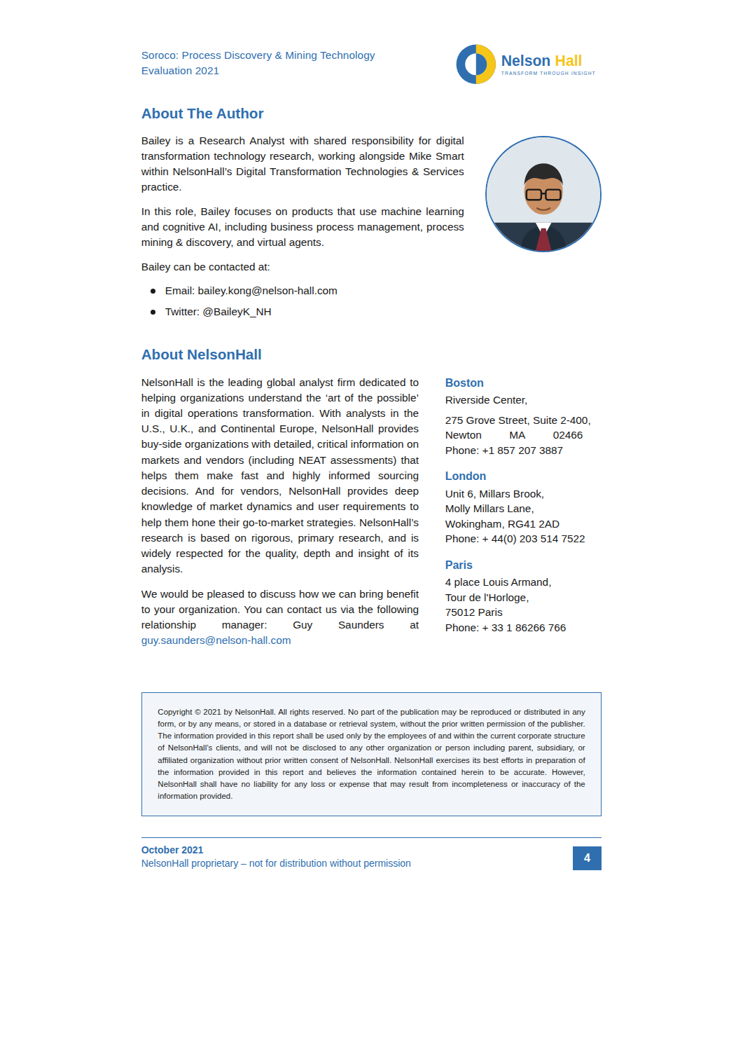Soroco: Process Discovery & Mining Technology Evaluation 2021
NelsonHall Nelson Hall TRANSFORM THROUGH INSIGHT
About The Author
Bailey is a Research Analyst with shared responsibility for digital transformation technology research, working alongside Mike Smart within NelsonHall’s Digital Transformation Technologies & Services practice.
In this role, Bailey focuses on products that use machine learning and cognitive AI, including business process management, process mining & discovery, and virtual agents.
Bailey can be contacted at:
Email: bailey.kong@nelson-hall.com
Twitter: @BaileyK_NH
Author portrait
About NelsonHall
NelsonHall is the leading global analyst firm dedicated to helping organizations understand the ‘art of the possible’ in digital operations transformation. With analysts in the U.S., U.K., and Continental Europe, NelsonHall provides buy-side organizations with detailed, critical information on markets and vendors (including NEAT assessments) that helps them make fast and highly informed sourcing decisions. And for vendors, NelsonHall provides deep knowledge of market dynamics and user requirements to help them hone their go-to-market strategies. NelsonHall’s research is based on rigorous, primary research, and is widely respected for the quality, depth and insight of its analysis.
We would be pleased to discuss how we can bring benefit to your organization. You can contact us via the following relationship manager: Guy Saunders at guy.saunders@nelson-hall.com
Boston
Riverside Center,
275 Grove Street, Suite 2-400, Newton MA 02466 Phone: +1 857 207 3887
London
Unit 6, Millars Brook, Molly Millars Lane, Wokingham, RG41 2AD Phone: + 44(0) 203 514 7522
Paris
4 place Louis Armand, Tour de l'Horloge, 75012 Paris Phone: + 33 1 86266 766
Copyright © 2021 by NelsonHall. All rights reserved. No part of the publication may be reproduced or distributed in any form, or by any means, or stored in a database or retrieval system, without the prior written permission of the publisher. The information provided in this report shall be used only by the employees of and within the current corporate structure of NelsonHall’s clients, and will not be disclosed to any other organization or person including parent, subsidiary, or affiliated organization without prior written consent of NelsonHall. NelsonHall exercises its best efforts in preparation of the information provided in this report and believes the information contained herein to be accurate. However, NelsonHall shall have no liability for any loss or expense that may result from incompleteness or inaccuracy of the information provided.
October 2021
NelsonHall proprietary – not for distribution without permission
4